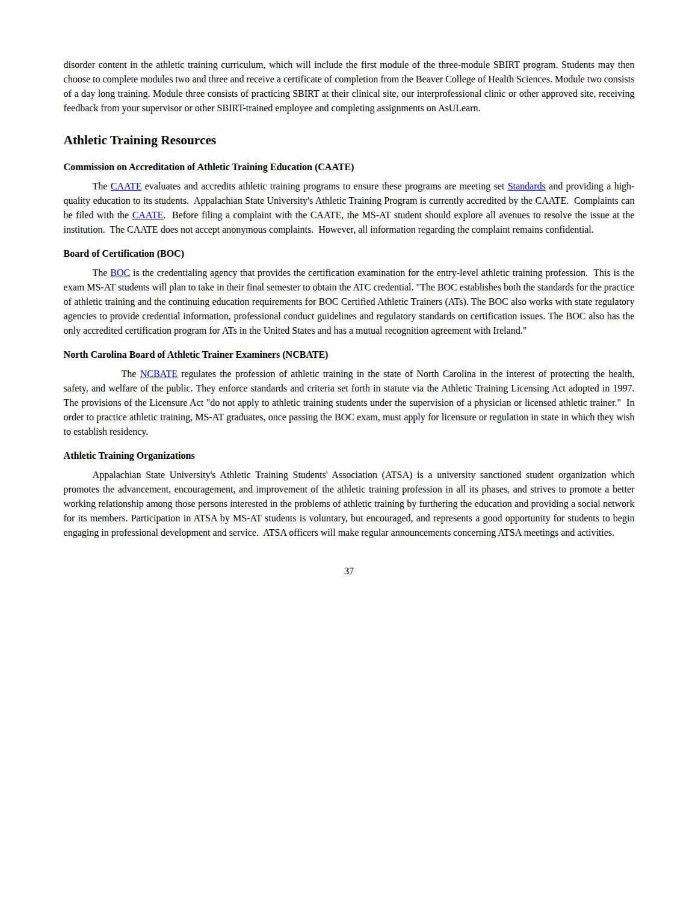disorder content in the athletic training curriculum, which will include the first module of the three-module SBIRT program. Students may then choose to complete modules two and three and receive a certificate of completion from the Beaver College of Health Sciences. Module two consists of a day long training. Module three consists of practicing SBIRT at their clinical site, our interprofessional clinic or other approved site, receiving feedback from your supervisor or other SBIRT-trained employee and completing assignments on AsULearn.
Athletic Training Resources
Commission on Accreditation of Athletic Training Education (CAATE)
The CAATE evaluates and accredits athletic training programs to ensure these programs are meeting set Standards and providing a high-quality education to its students. Appalachian State University's Athletic Training Program is currently accredited by the CAATE. Complaints can be filed with the CAATE. Before filing a complaint with the CAATE, the MS-AT student should explore all avenues to resolve the issue at the institution. The CAATE does not accept anonymous complaints. However, all information regarding the complaint remains confidential.
Board of Certification (BOC)
The BOC is the credentialing agency that provides the certification examination for the entry-level athletic training profession. This is the exam MS-AT students will plan to take in their final semester to obtain the ATC credential. "The BOC establishes both the standards for the practice of athletic training and the continuing education requirements for BOC Certified Athletic Trainers (ATs). The BOC also works with state regulatory agencies to provide credential information, professional conduct guidelines and regulatory standards on certification issues. The BOC also has the only accredited certification program for ATs in the United States and has a mutual recognition agreement with Ireland."
North Carolina Board of Athletic Trainer Examiners (NCBATE)
The NCBATE regulates the profession of athletic training in the state of North Carolina in the interest of protecting the health, safety, and welfare of the public. They enforce standards and criteria set forth in statute via the Athletic Training Licensing Act adopted in 1997. The provisions of the Licensure Act "do not apply to athletic training students under the supervision of a physician or licensed athletic trainer." In order to practice athletic training, MS-AT graduates, once passing the BOC exam, must apply for licensure or regulation in state in which they wish to establish residency.
Athletic Training Organizations
Appalachian State University's Athletic Training Students' Association (ATSA) is a university sanctioned student organization which promotes the advancement, encouragement, and improvement of the athletic training profession in all its phases, and strives to promote a better working relationship among those persons interested in the problems of athletic training by furthering the education and providing a social network for its members. Participation in ATSA by MS-AT students is voluntary, but encouraged, and represents a good opportunity for students to begin engaging in professional development and service. ATSA officers will make regular announcements concerning ATSA meetings and activities.
37